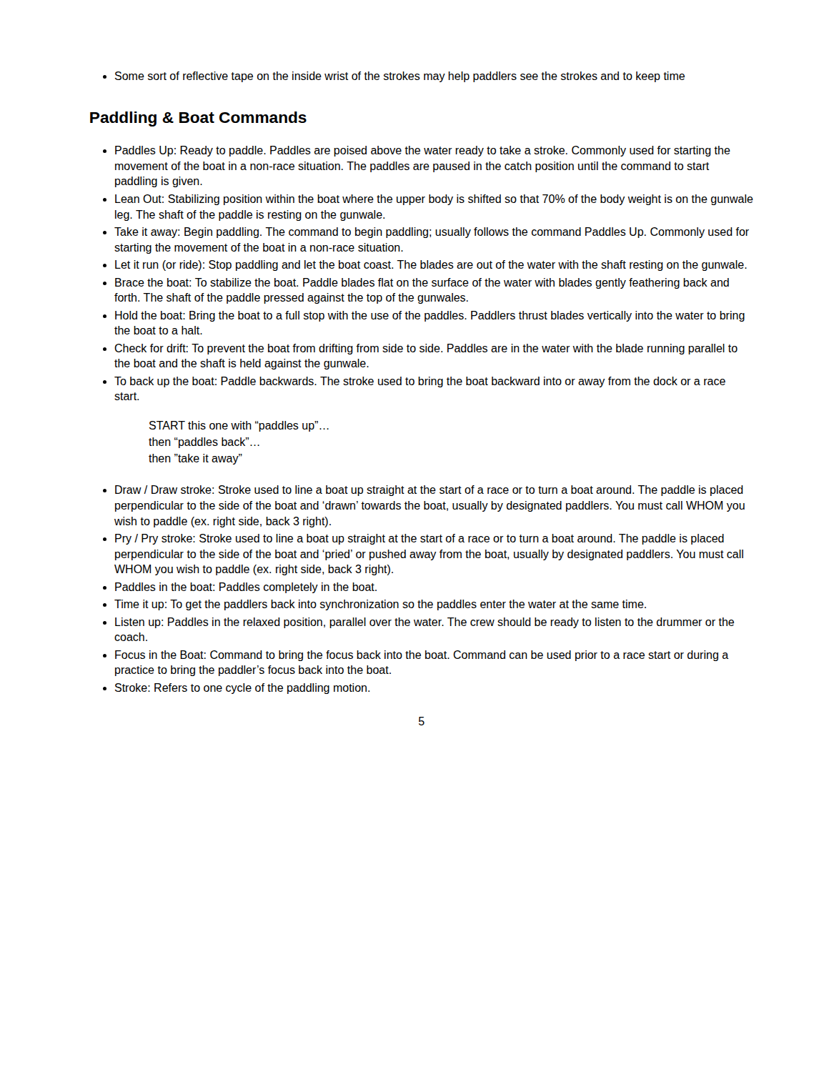Some sort of reflective tape on the inside wrist of the strokes may help paddlers see the strokes and to keep time
Paddling & Boat Commands
Paddles Up: Ready to paddle. Paddles are poised above the water ready to take a stroke. Commonly used for starting the movement of the boat in a non-race situation. The paddles are paused in the catch position until the command to start paddling is given.
Lean Out: Stabilizing position within the boat where the upper body is shifted so that 70% of the body weight is on the gunwale leg. The shaft of the paddle is resting on the gunwale.
Take it away: Begin paddling. The command to begin paddling; usually follows the command Paddles Up. Commonly used for starting the movement of the boat in a non-race situation.
Let it run (or ride): Stop paddling and let the boat coast. The blades are out of the water with the shaft resting on the gunwale.
Brace the boat: To stabilize the boat. Paddle blades flat on the surface of the water with blades gently feathering back and forth. The shaft of the paddle pressed against the top of the gunwales.
Hold the boat: Bring the boat to a full stop with the use of the paddles. Paddlers thrust blades vertically into the water to bring the boat to a halt.
Check for drift: To prevent the boat from drifting from side to side. Paddles are in the water with the blade running parallel to the boat and the shaft is held against the gunwale.
To back up the boat: Paddle backwards. The stroke used to bring the boat backward into or away from the dock or a race start.
START this one with “paddles up”…
then “paddles back”…
then ”take it away”
Draw / Draw stroke: Stroke used to line a boat up straight at the start of a race or to turn a boat around. The paddle is placed perpendicular to the side of the boat and ‘drawn’ towards the boat, usually by designated paddlers. You must call WHOM you wish to paddle (ex. right side, back 3 right).
Pry / Pry stroke: Stroke used to line a boat up straight at the start of a race or to turn a boat around. The paddle is placed perpendicular to the side of the boat and ‘pried’ or pushed away from the boat, usually by designated paddlers. You must call WHOM you wish to paddle (ex. right side, back 3 right).
Paddles in the boat: Paddles completely in the boat.
Time it up: To get the paddlers back into synchronization so the paddles enter the water at the same time.
Listen up: Paddles in the relaxed position, parallel over the water. The crew should be ready to listen to the drummer or the coach.
Focus in the Boat: Command to bring the focus back into the boat. Command can be used prior to a race start or during a practice to bring the paddler’s focus back into the boat.
Stroke: Refers to one cycle of the paddling motion.
5